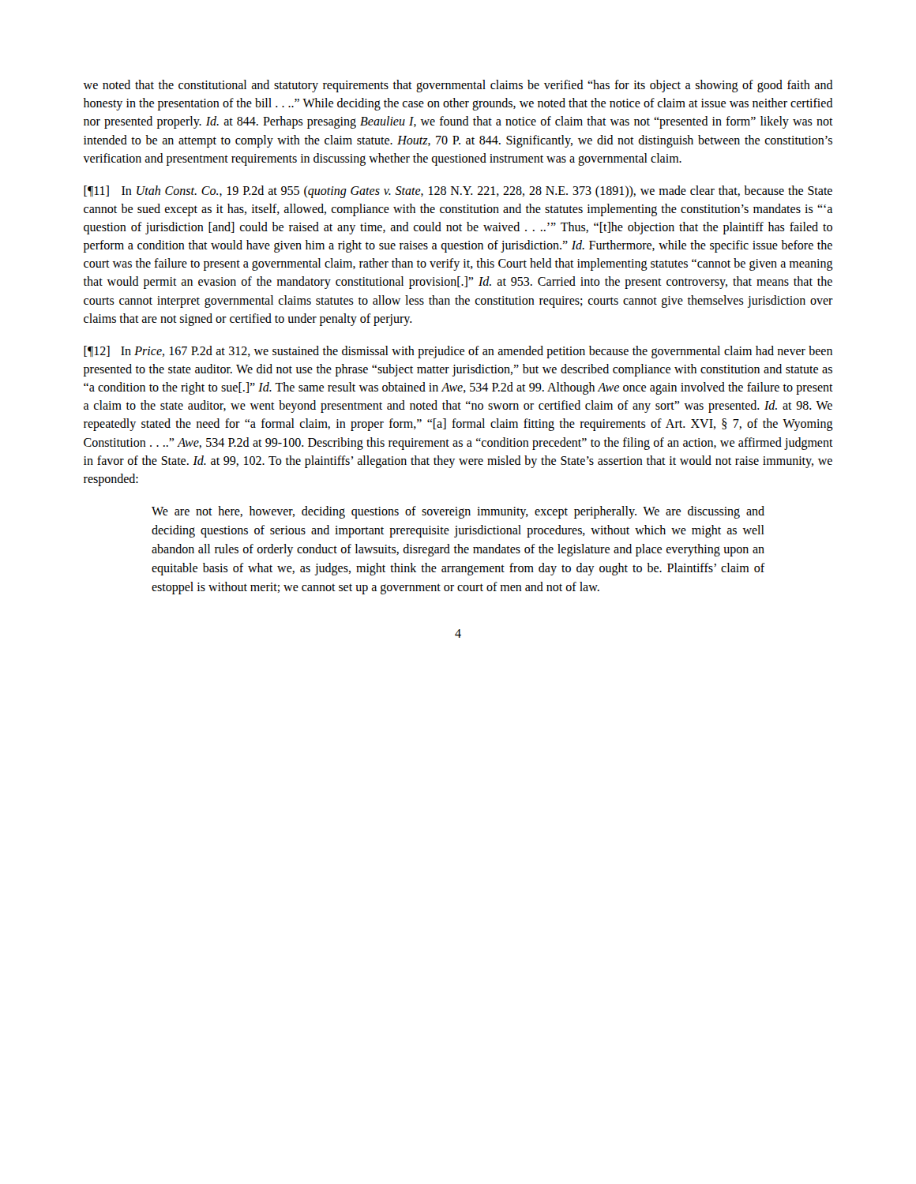we noted that the constitutional and statutory requirements that governmental claims be verified “has for its object a showing of good faith and honesty in the presentation of the bill . . ..” While deciding the case on other grounds, we noted that the notice of claim at issue was neither certified nor presented properly. Id. at 844. Perhaps presaging Beaulieu I, we found that a notice of claim that was not “presented in form” likely was not intended to be an attempt to comply with the claim statute. Houtz, 70 P. at 844. Significantly, we did not distinguish between the constitution’s verification and presentment requirements in discussing whether the questioned instrument was a governmental claim.
[¶11] In Utah Const. Co., 19 P.2d at 955 (quoting Gates v. State, 128 N.Y. 221, 228, 28 N.E. 373 (1891)), we made clear that, because the State cannot be sued except as it has, itself, allowed, compliance with the constitution and the statutes implementing the constitution’s mandates is “‘a question of jurisdiction [and] could be raised at any time, and could not be waived . . ..’” Thus, “[t]he objection that the plaintiff has failed to perform a condition that would have given him a right to sue raises a question of jurisdiction.” Id. Furthermore, while the specific issue before the court was the failure to present a governmental claim, rather than to verify it, this Court held that implementing statutes “cannot be given a meaning that would permit an evasion of the mandatory constitutional provision[.]” Id. at 953. Carried into the present controversy, that means that the courts cannot interpret governmental claims statutes to allow less than the constitution requires; courts cannot give themselves jurisdiction over claims that are not signed or certified to under penalty of perjury.
[¶12] In Price, 167 P.2d at 312, we sustained the dismissal with prejudice of an amended petition because the governmental claim had never been presented to the state auditor. We did not use the phrase “subject matter jurisdiction,” but we described compliance with constitution and statute as “a condition to the right to sue[.]” Id. The same result was obtained in Awe, 534 P.2d at 99. Although Awe once again involved the failure to present a claim to the state auditor, we went beyond presentment and noted that “no sworn or certified claim of any sort” was presented. Id. at 98. We repeatedly stated the need for “a formal claim, in proper form,” “[a] formal claim fitting the requirements of Art. XVI, § 7, of the Wyoming Constitution . . ..” Awe, 534 P.2d at 99-100. Describing this requirement as a “condition precedent” to the filing of an action, we affirmed judgment in favor of the State. Id. at 99, 102. To the plaintiffs’ allegation that they were misled by the State’s assertion that it would not raise immunity, we responded:
We are not here, however, deciding questions of sovereign immunity, except peripherally. We are discussing and deciding questions of serious and important prerequisite jurisdictional procedures, without which we might as well abandon all rules of orderly conduct of lawsuits, disregard the mandates of the legislature and place everything upon an equitable basis of what we, as judges, might think the arrangement from day to day ought to be. Plaintiffs’ claim of estoppel is without merit; we cannot set up a government or court of men and not of law.
4